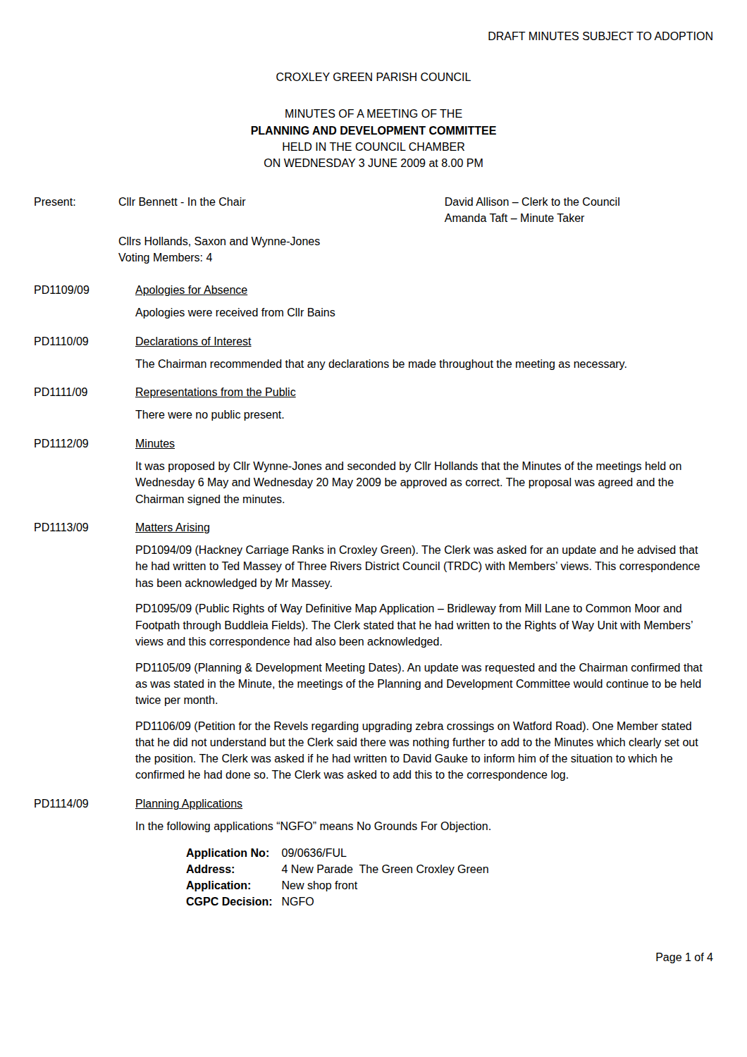DRAFT MINUTES SUBJECT TO ADOPTION
CROXLEY GREEN PARISH COUNCIL
MINUTES OF A MEETING OF THE
PLANNING AND DEVELOPMENT COMMITTEE
HELD IN THE COUNCIL CHAMBER
ON WEDNESDAY 3 JUNE 2009 at 8.00 PM
| Present: | Cllr Bennett - In the Chair | David Allison – Clerk to the Council |
| | | Amanda Taft – Minute Taker |
Cllrs Hollands, Saxon and Wynne-Jones
Voting Members: 4
PD1109/09
Apologies for Absence
Apologies were received from Cllr Bains
PD1110/09
Declarations of Interest
The Chairman recommended that any declarations be made throughout the meeting as necessary.
PD1111/09
Representations from the Public
There were no public present.
PD1112/09
Minutes
It was proposed by Cllr Wynne-Jones and seconded by Cllr Hollands that the Minutes of the meetings held on Wednesday 6 May and Wednesday 20 May 2009 be approved as correct. The proposal was agreed and the Chairman signed the minutes.
PD1113/09
Matters Arising
PD1094/09 (Hackney Carriage Ranks in Croxley Green). The Clerk was asked for an update and he advised that he had written to Ted Massey of Three Rivers District Council (TRDC) with Members’ views. This correspondence has been acknowledged by Mr Massey.
PD1095/09 (Public Rights of Way Definitive Map Application – Bridleway from Mill Lane to Common Moor and Footpath through Buddleia Fields). The Clerk stated that he had written to the Rights of Way Unit with Members’ views and this correspondence had also been acknowledged.
PD1105/09 (Planning & Development Meeting Dates). An update was requested and the Chairman confirmed that as was stated in the Minute, the meetings of the Planning and Development Committee would continue to be held twice per month.
PD1106/09 (Petition for the Revels regarding upgrading zebra crossings on Watford Road). One Member stated that he did not understand but the Clerk said there was nothing further to add to the Minutes which clearly set out the position. The Clerk was asked if he had written to David Gauke to inform him of the situation to which he confirmed he had done so. The Clerk was asked to add this to the correspondence log.
PD1114/09
Planning Applications
In the following applications “NGFO” means No Grounds For Objection.
| Application No: | 09/0636/FUL |
| Address: | 4 New Parade The Green Croxley Green |
| Application: | New shop front |
| CGPC Decision: | NGFO |
Page 1 of 4